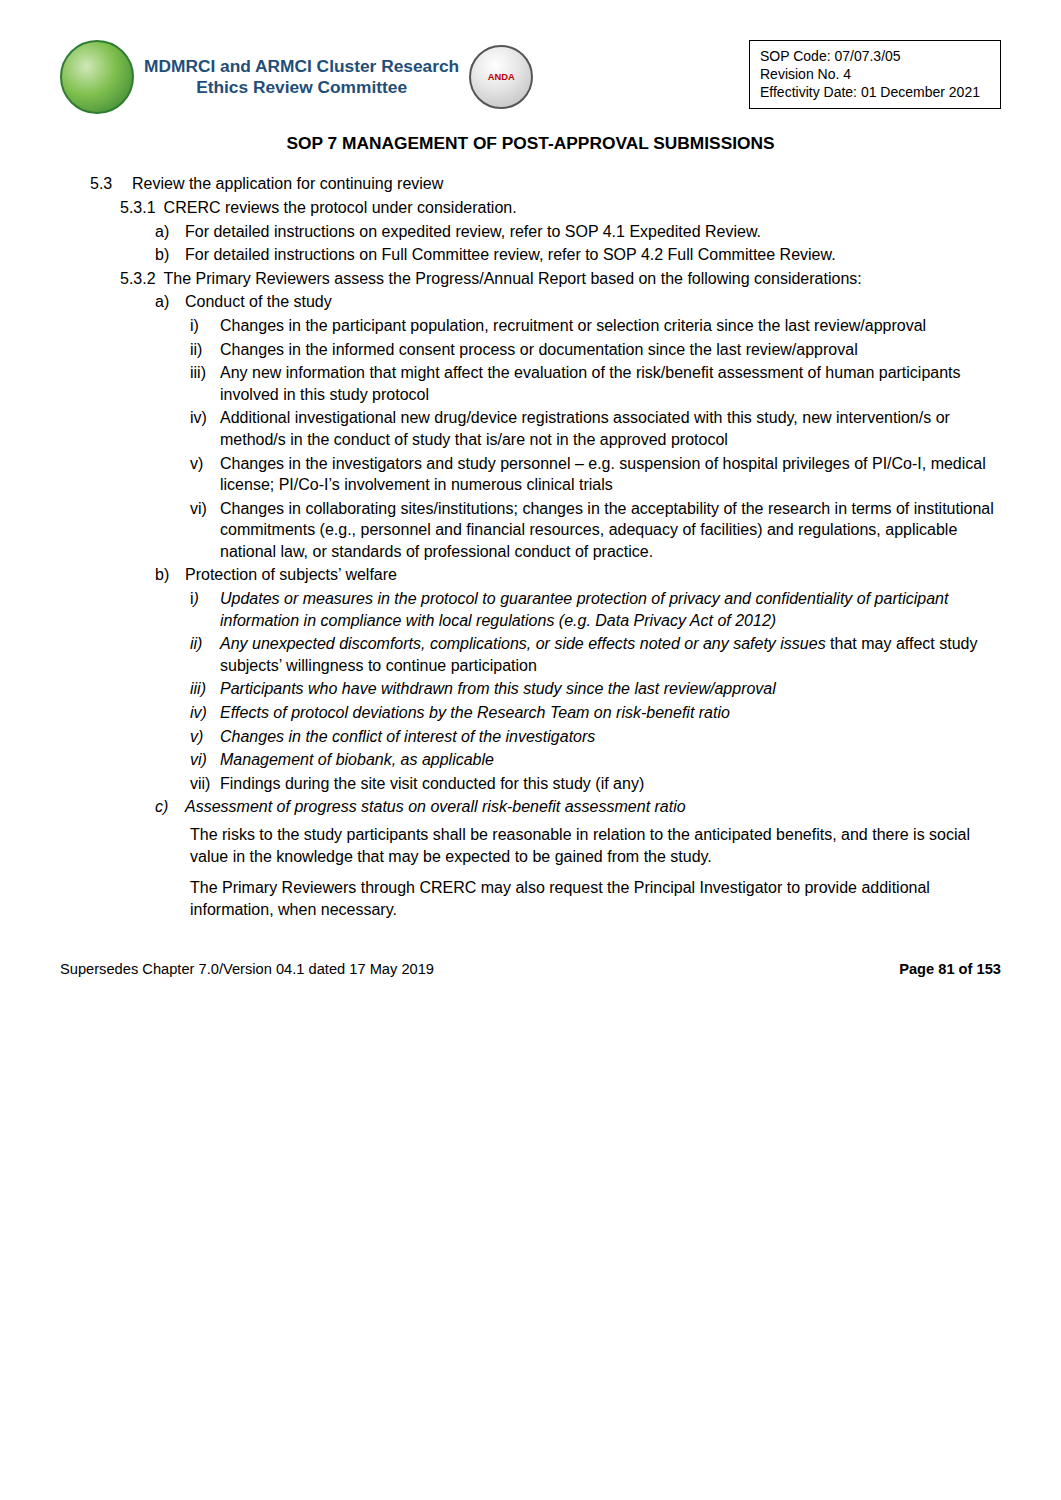MDMRCI and ARMCI Cluster Research
Ethics Review Committee
ANDA
SOP Code: 07/07.3/05
Revision No. 4
Effectivity Date: 01 December 2021
SOP 7 MANAGEMENT OF POST-APPROVAL SUBMISSIONS
5.3 Review the application for continuing review
5.3.1 CRERC reviews the protocol under consideration.
a) For detailed instructions on expedited review, refer to SOP 4.1 Expedited Review.
b) For detailed instructions on Full Committee review, refer to SOP 4.2 Full Committee Review.
5.3.2 The Primary Reviewers assess the Progress/Annual Report based on the following considerations:
a) Conduct of the study
i) Changes in the participant population, recruitment or selection criteria since the last review/approval
ii) Changes in the informed consent process or documentation since the last review/approval
iii) Any new information that might affect the evaluation of the risk/benefit assessment of human participants involved in this study protocol
iv) Additional investigational new drug/device registrations associated with this study, new intervention/s or method/s in the conduct of study that is/are not in the approved protocol
v) Changes in the investigators and study personnel – e.g. suspension of hospital privileges of PI/Co-I, medical license; PI/Co-I’s involvement in numerous clinical trials
vi) Changes in collaborating sites/institutions; changes in the acceptability of the research in terms of institutional commitments (e.g., personnel and financial resources, adequacy of facilities) and regulations, applicable national law, or standards of professional conduct of practice.
b) Protection of subjects’ welfare
i) Updates or measures in the protocol to guarantee protection of privacy and confidentiality of participant information in compliance with local regulations (e.g. Data Privacy Act of 2012)
ii) Any unexpected discomforts, complications, or side effects noted or any safety issues that may affect study subjects’ willingness to continue participation
iii) Participants who have withdrawn from this study since the last review/approval
iv) Effects of protocol deviations by the Research Team on risk-benefit ratio
v) Changes in the conflict of interest of the investigators
vi) Management of biobank, as applicable
vii) Findings during the site visit conducted for this study (if any)
c) Assessment of progress status on overall risk-benefit assessment ratio
The risks to the study participants shall be reasonable in relation to the anticipated benefits, and there is social value in the knowledge that may be expected to be gained from the study.
The Primary Reviewers through CRERC may also request the Principal Investigator to provide additional information, when necessary.
Supersedes Chapter 7.0/Version 04.1 dated 17 May 2019
Page 81 of 153